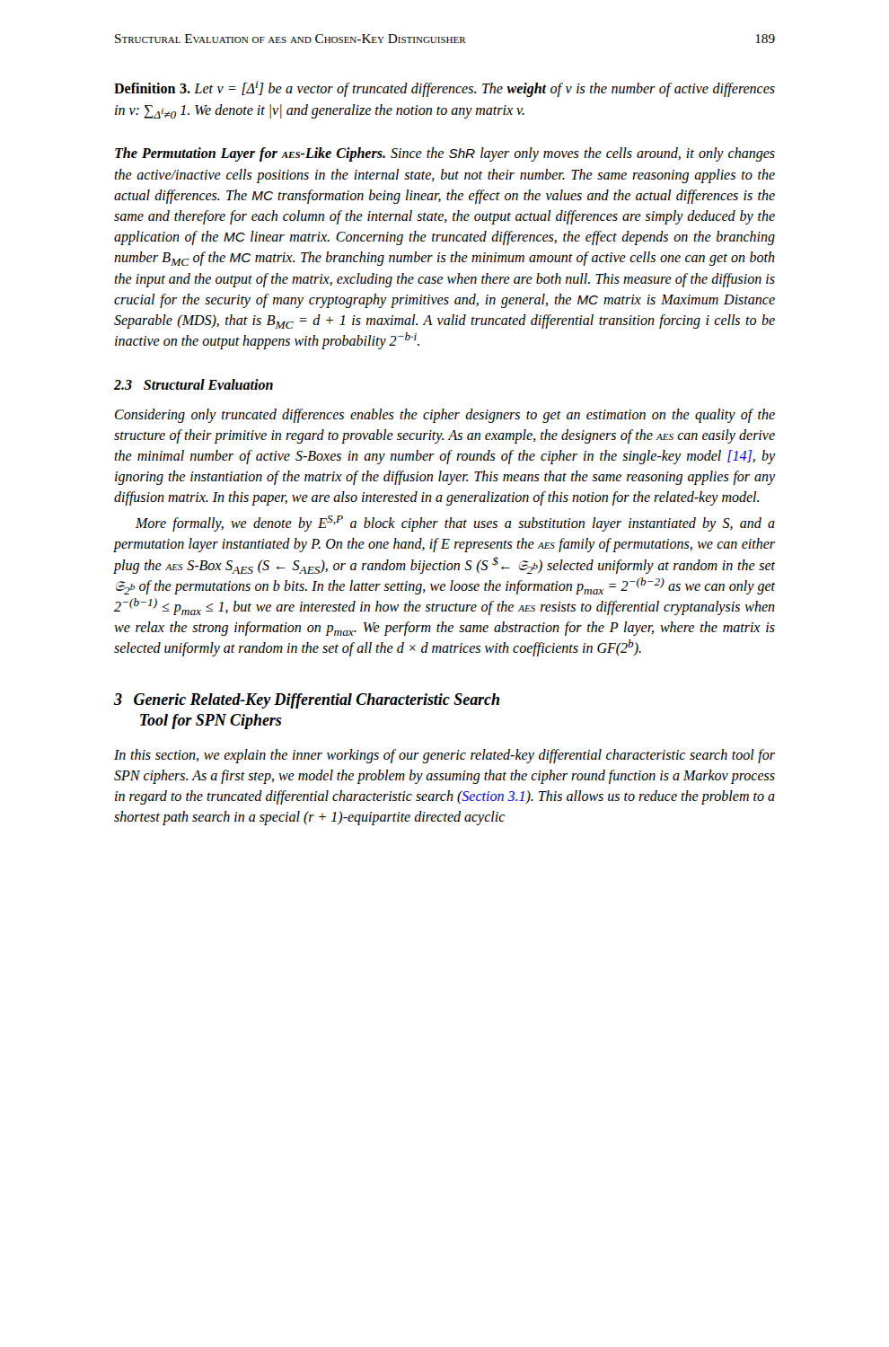Structural Evaluation of aes and Chosen-Key Distinguisher 189
Definition 3. Let v = [Δi] be a vector of truncated differences. The weight of v is the number of active differences in v: ∑Δi≠0 1. We denote it |v| and generalize the notion to any matrix v.
The Permutation Layer for aes-Like Ciphers.
Since the ShR layer only moves the cells around, it only changes the active/inactive cells positions in the internal state, but not their number. The same reasoning applies to the actual differences. The MC transformation being linear, the effect on the values and the actual differences is the same and therefore for each column of the internal state, the output actual differences are simply deduced by the application of the MC linear matrix. Concerning the truncated differences, the effect depends on the branching number BMC of the MC matrix. The branching number is the minimum amount of active cells one can get on both the input and the output of the matrix, excluding the case when there are both null. This measure of the diffusion is crucial for the security of many cryptography primitives and, in general, the MC matrix is Maximum Distance Separable (MDS), that is BMC = d + 1 is maximal. A valid truncated differential transition forcing i cells to be inactive on the output happens with probability 2−b·i.
2.3 Structural Evaluation
Considering only truncated differences enables the cipher designers to get an estimation on the quality of the structure of their primitive in regard to provable security. As an example, the designers of the aes can easily derive the minimal number of active S-Boxes in any number of rounds of the cipher in the single-key model [14], by ignoring the instantiation of the matrix of the diffusion layer. This means that the same reasoning applies for any diffusion matrix. In this paper, we are also interested in a generalization of this notion for the related-key model.
More formally, we denote by ES,P a block cipher that uses a substitution layer instantiated by S, and a permutation layer instantiated by P. On the one hand, if E represents the aes family of permutations, we can either plug the aes S-Box SAES (S ← SAES), or a random bijection S (S $← 𝔖2b) selected uniformly at random in the set 𝔖2b of the permutations on b bits. In the latter setting, we loose the information pmax = 2−(b−2) as we can only get 2−(b−1) ≤ pmax ≤ 1, but we are interested in how the structure of the aes resists to differential cryptanalysis when we relax the strong information on pmax. We perform the same abstraction for the P layer, where the matrix is selected uniformly at random in the set of all the d × d matrices with coefficients in GF(2b).
3 Generic Related-Key Differential Characteristic SearchTool for SPN Ciphers
In this section, we explain the inner workings of our generic related-key differential characteristic search tool for SPN ciphers. As a first step, we model the problem by assuming that the cipher round function is a Markov process in regard to the truncated differential characteristic search (Section 3.1). This allows us to reduce the problem to a shortest path search in a special (r + 1)-equipartite directed acyclic